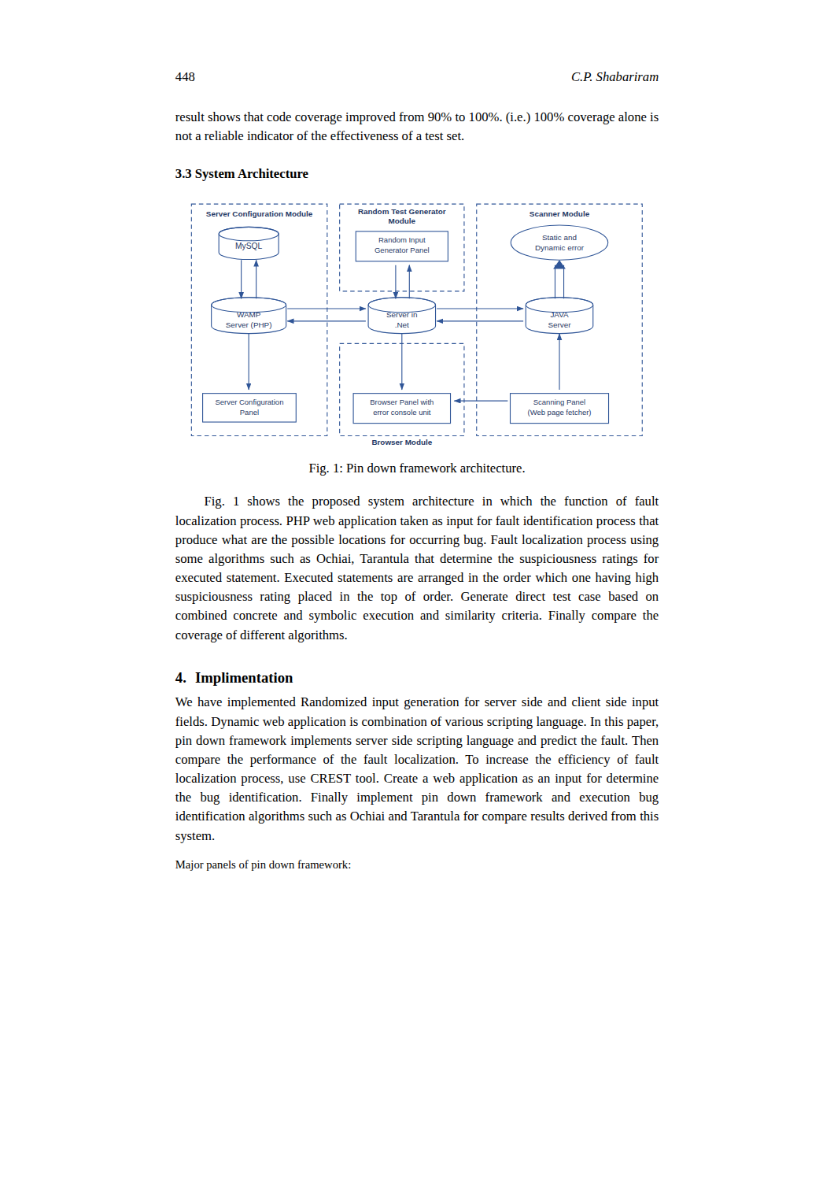448 C.P. Shabariram
result shows that code coverage improved from 90% to 100%. (i.e.) 100% coverage alone is not a reliable indicator of the effectiveness of a test set.
3.3 System Architecture
Server Configuration Module Random Test Generator Module Scanner Module Browser Module MySQL WAMP Server (PHP) Server Configuration Panel Random Input Generator Panel Server in .Net Browser Panel with error console unit Static and Dynamic error JAVA Server Scanning Panel (Web page fetcher)
Fig. 1: Pin down framework architecture.
Fig. 1 shows the proposed system architecture in which the function of fault localization process. PHP web application taken as input for fault identification process that produce what are the possible locations for occurring bug. Fault localization process using some algorithms such as Ochiai, Tarantula that determine the suspiciousness ratings for executed statement. Executed statements are arranged in the order which one having high suspiciousness rating placed in the top of order. Generate direct test case based on combined concrete and symbolic execution and similarity criteria. Finally compare the coverage of different algorithms.
4. Implimentation
We have implemented Randomized input generation for server side and client side input fields. Dynamic web application is combination of various scripting language. In this paper, pin down framework implements server side scripting language and predict the fault. Then compare the performance of the fault localization. To increase the efficiency of fault localization process, use CREST tool. Create a web application as an input for determine the bug identification. Finally implement pin down framework and execution bug identification algorithms such as Ochiai and Tarantula for compare results derived from this system.
Major panels of pin down framework: